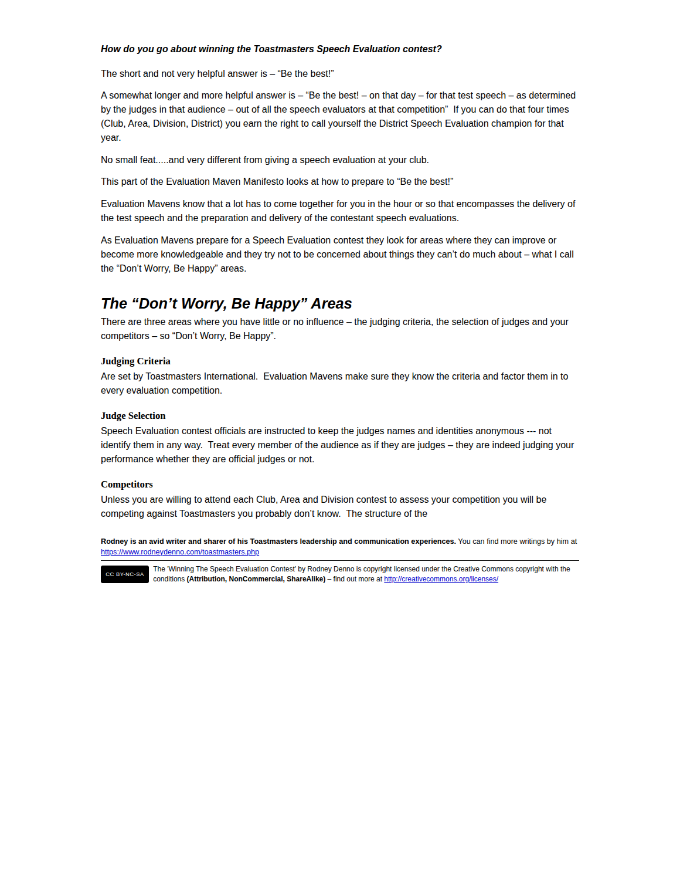How do you go about winning the Toastmasters Speech Evaluation contest?
The short and not very helpful answer is – “Be the best!”
A somewhat longer and more helpful answer is – “Be the best! – on that day – for that test speech – as determined by the judges in that audience – out of all the speech evaluators at that competition” If you can do that four times (Club, Area, Division, District) you earn the right to call yourself the District Speech Evaluation champion for that year.
No small feat.....and very different from giving a speech evaluation at your club.
This part of the Evaluation Maven Manifesto looks at how to prepare to “Be the best!”
Evaluation Mavens know that a lot has to come together for you in the hour or so that encompasses the delivery of the test speech and the preparation and delivery of the contestant speech evaluations.
As Evaluation Mavens prepare for a Speech Evaluation contest they look for areas where they can improve or become more knowledgeable and they try not to be concerned about things they can’t do much about – what I call the “Don’t Worry, Be Happy” areas.
The “Don’t Worry, Be Happy” Areas
There are three areas where you have little or no influence – the judging criteria, the selection of judges and your competitors – so “Don’t Worry, Be Happy”.
Judging Criteria
Are set by Toastmasters International. Evaluation Mavens make sure they know the criteria and factor them in to every evaluation competition.
Judge Selection
Speech Evaluation contest officials are instructed to keep the judges names and identities anonymous --- not identify them in any way. Treat every member of the audience as if they are judges – they are indeed judging your performance whether they are official judges or not.
Competitors
Unless you are willing to attend each Club, Area and Division contest to assess your competition you will be competing against Toastmasters you probably don’t know. The structure of the
Rodney is an avid writer and sharer of his Toastmasters leadership and communication experiences. You can find more writings by him at https://www.rodneydenno.com/toastmasters.php
CC BY-NC-SA
The 'Winning The Speech Evaluation Contest' by Rodney Denno is copyright licensed under the Creative Commons copyright with the conditions (Attribution, NonCommercial, ShareAlike) – find out more at http://creativecommons.org/licenses/